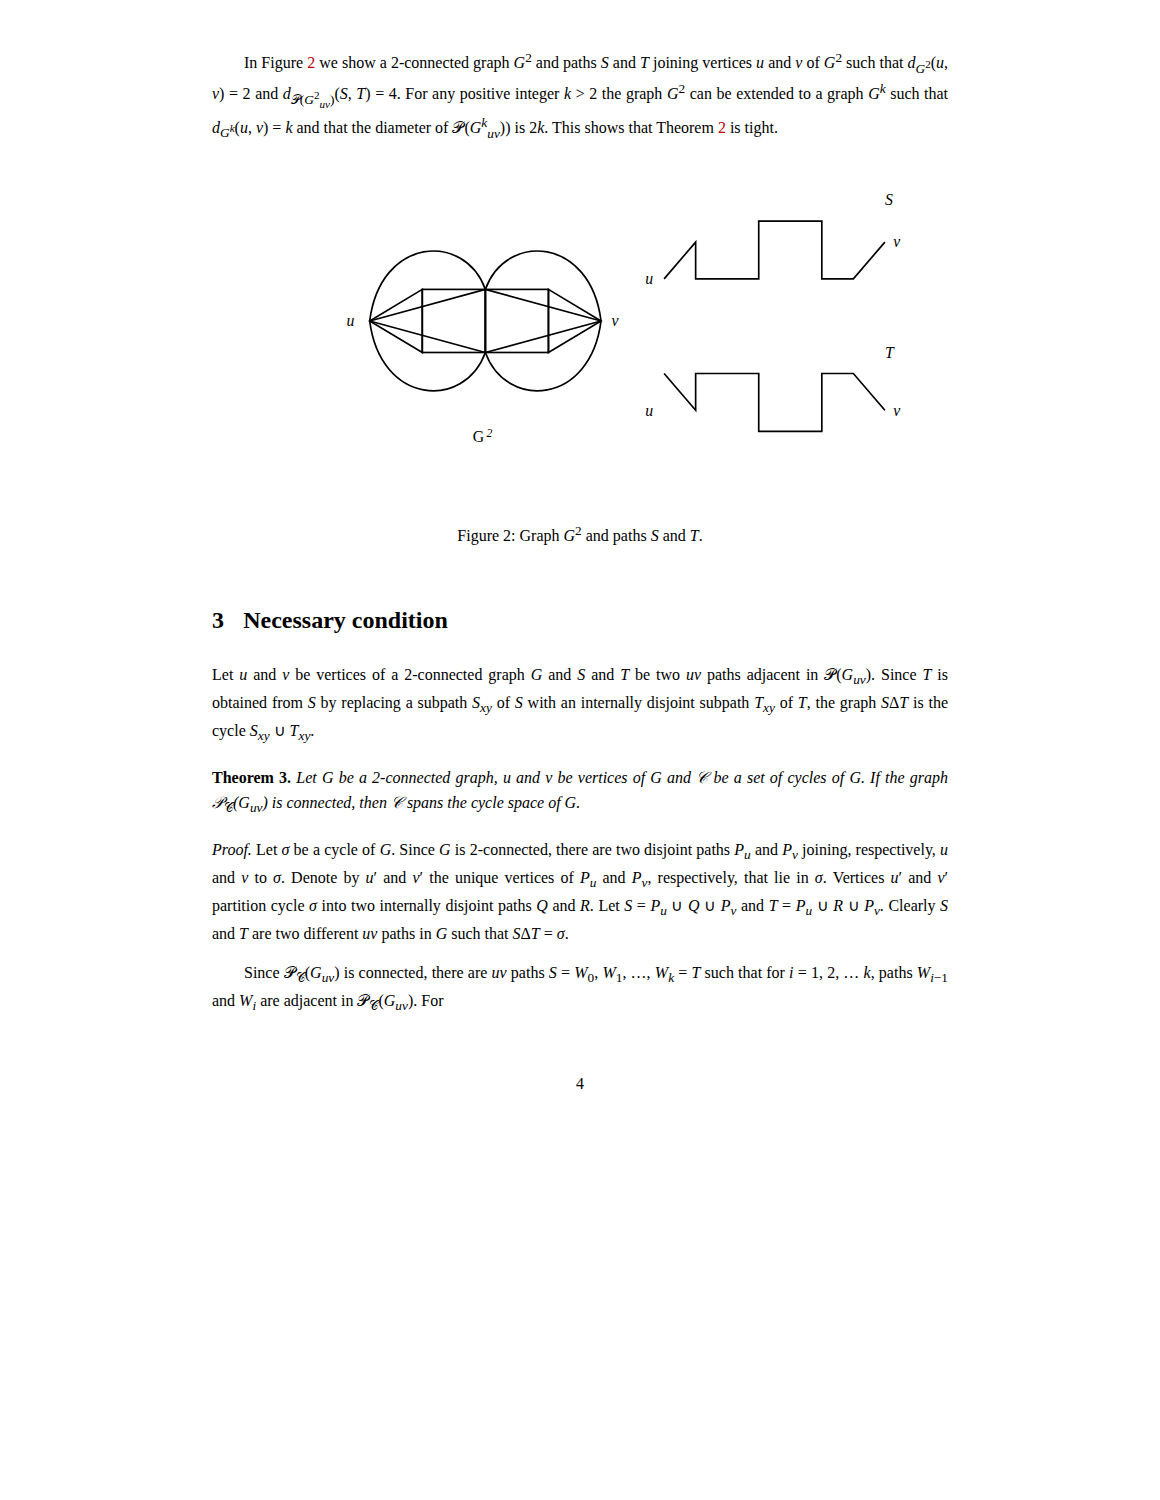In Figure 2 we show a 2-connected graph G2 and paths S and T joining vertices u and v of G2 such that dG2(u, v) = 2 and d𝒫(G2uv)(S, T) = 4. For any positive integer k > 2 the graph G2 can be extended to a graph Gk such that dGk(u, v) = k and that the diameter of 𝒫(Gkuv)) is 2k. This shows that Theorem 2 is tight.
u v G 2 u v S u v T
Figure 2: Graph G2 and paths S and T.
3 Necessary condition
Let u and v be vertices of a 2-connected graph G and S and T be two uv paths adjacent in 𝒫(Guv). Since T is obtained from S by replacing a subpath Sxy of S with an internally disjoint subpath Txy of T, the graph SΔT is the cycle Sxy ∪ Txy.
Theorem 3. Let G be a 2-connected graph, u and v be vertices of G and 𝒞 be a set of cycles of G. If the graph 𝒫𝒞(Guv) is connected, then 𝒞 spans the cycle space of G.
Proof. Let σ be a cycle of G. Since G is 2-connected, there are two disjoint paths Pu and Pv joining, respectively, u and v to σ. Denote by u′ and v′ the unique vertices of Pu and Pv, respectively, that lie in σ. Vertices u′ and v′ partition cycle σ into two internally disjoint paths Q and R. Let S = Pu ∪ Q ∪ Pv and T = Pu ∪ R ∪ Pv. Clearly S and T are two different uv paths in G such that SΔT = σ.
Since 𝒫𝒞(Guv) is connected, there are uv paths S = W0, W1, …, Wk = T such that for i = 1, 2, … k, paths Wi−1 and Wi are adjacent in 𝒫𝒞(Guv). For
4